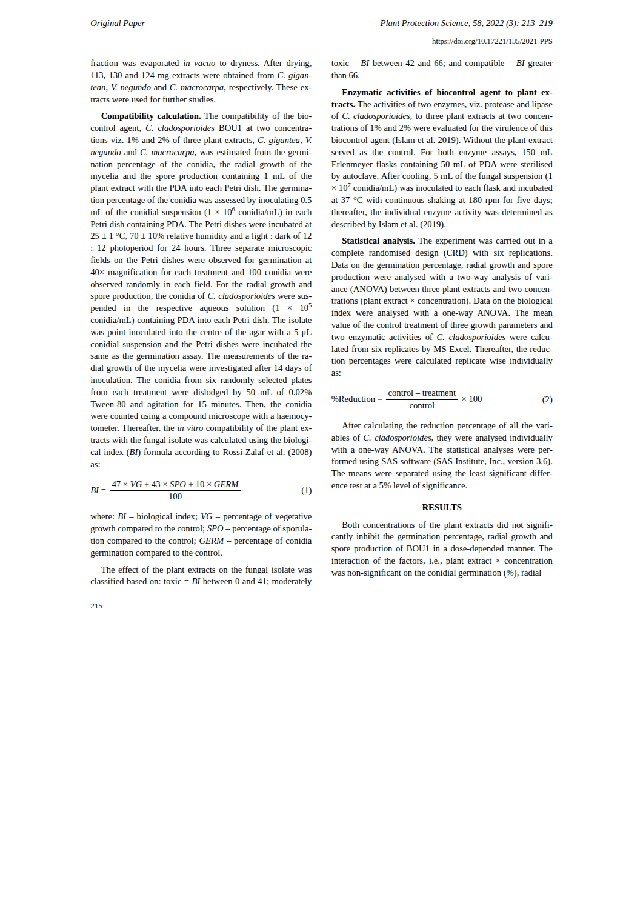Original Paper
Plant Protection Science, 58, 2022 (3): 213–219
https://doi.org/10.17221/135/2021-PPS
fraction was evaporated in vacuo to dryness. After drying, 113, 130 and 124 mg extracts were obtained from C. gigantean, V. negundo and C. macrocarpa, respectively. These extracts were used for further studies.
Compatibility calculation. The compatibility of the biocontrol agent, C. cladosporioides BOU1 at two concentrations viz. 1% and 2% of three plant extracts, C. gigantea, V. negundo and C. macrocarpa, was estimated from the germination percentage of the conidia, the radial growth of the mycelia and the spore production containing 1 mL of the plant extract with the PDA into each Petri dish. The germination percentage of the conidia was assessed by inoculating 0.5 mL of the conidial suspension (1 × 106 conidia/mL) in each Petri dish containing PDA. The Petri dishes were incubated at 25 ± 1 °C, 70 ± 10% relative humidity and a light : dark of 12 : 12 photoperiod for 24 hours. Three separate microscopic fields on the Petri dishes were observed for germination at 40× magnification for each treatment and 100 conidia were observed randomly in each field. For the radial growth and spore production, the conidia of C. cladosporioides were suspended in the respective aqueous solution (1 × 105 conidia/mL) containing PDA into each Petri dish. The isolate was point inoculated into the centre of the agar with a 5 μL conidial suspension and the Petri dishes were incubated the same as the germination assay. The measurements of the radial growth of the mycelia were investigated after 14 days of inoculation. The conidia from six randomly selected plates from each treatment were dislodged by 50 mL of 0.02% Tween-80 and agitation for 15 minutes. Then, the conidia were counted using a compound microscope with a haemocytometer. Thereafter, the in vitro compatibility of the plant extracts with the fungal isolate was calculated using the biological index (BI) formula according to Rossi-Zalaf et al. (2008) as:
BI = 47 × VG + 43 × SPO + 10 × GERM 100 (1)
where: BI – biological index; VG – percentage of vegetative growth compared to the control; SPO – percentage of sporulation compared to the control; GERM – percentage of conidia germination compared to the control.
The effect of the plant extracts on the fungal isolate was classified based on: toxic = BI between 0 and 41; moderately toxic = BI between 42 and 66; and compatible = BI greater than 66.
Enzymatic activities of biocontrol agent to plant extracts. The activities of two enzymes, viz. protease and lipase of C. cladosporioides, to three plant extracts at two concentrations of 1% and 2% were evaluated for the virulence of this biocontrol agent (Islam et al. 2019). Without the plant extract served as the control. For both enzyme assays, 150 mL Erlenmeyer flasks containing 50 mL of PDA were sterilised by autoclave. After cooling, 5 mL of the fungal suspension (1 × 107 conidia/mL) was inoculated to each flask and incubated at 37 °C with continuous shaking at 180 rpm for five days; thereafter, the individual enzyme activity was determined as described by Islam et al. (2019).
Statistical analysis. The experiment was carried out in a complete randomised design (CRD) with six replications. Data on the germination percentage, radial growth and spore production were analysed with a two-way analysis of variance (ANOVA) between three plant extracts and two concentrations (plant extract × concentration). Data on the biological index were analysed with a one-way ANOVA. The mean value of the control treatment of three growth parameters and two enzymatic activities of C. cladosporioides were calculated from six replicates by MS Excel. Thereafter, the reduction percentages were calculated replicate wise individually as:
%Reduction = control – treatment control × 100 (2)
After calculating the reduction percentage of all the variables of C. cladosporioides, they were analysed individually with a one-way ANOVA. The statistical analyses were performed using SAS software (SAS Institute, Inc., version 3.6). The means were separated using the least significant difference test at a 5% level of significance.
RESULTS
Both concentrations of the plant extracts did not significantly inhibit the germination percentage, radial growth and spore production of BOU1 in a dose-depended manner. The interaction of the factors, i.e., plant extract × concentration was non-significant on the conidial germination (%), radial
215